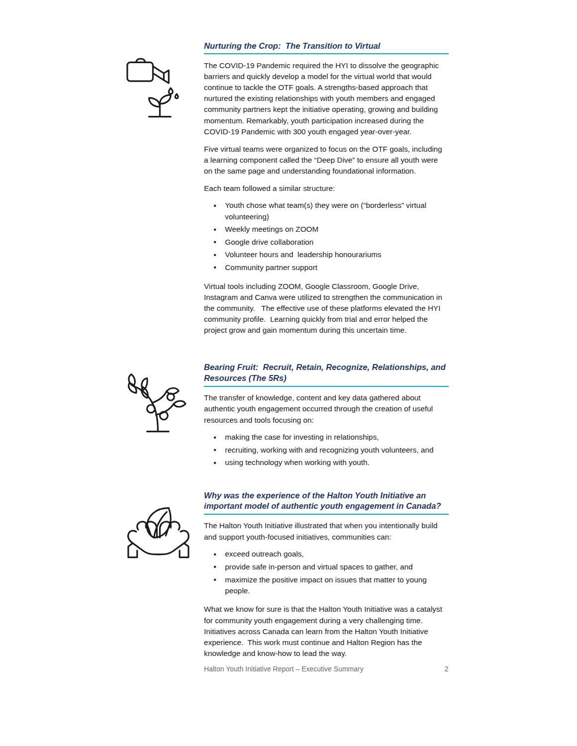Nurturing the Crop: The Transition to Virtual
The COVID-19 Pandemic required the HYI to dissolve the geographic barriers and quickly develop a model for the virtual world that would continue to tackle the OTF goals. A strengths-based approach that nurtured the existing relationships with youth members and engaged community partners kept the initiative operating, growing and building momentum. Remarkably, youth participation increased during the COVID-19 Pandemic with 300 youth engaged year-over-year.
Five virtual teams were organized to focus on the OTF goals, including a learning component called the “Deep Dive” to ensure all youth were on the same page and understanding foundational information.
Each team followed a similar structure:
Youth chose what team(s) they were on (“borderless” virtual volunteering)
Weekly meetings on ZOOM
Google drive collaboration
Volunteer hours and leadership honourariums
Community partner support
Virtual tools including ZOOM, Google Classroom, Google Drive, Instagram and Canva were utilized to strengthen the communication in the community. The effective use of these platforms elevated the HYI community profile. Learning quickly from trial and error helped the project grow and gain momentum during this uncertain time.
Bearing Fruit: Recruit, Retain, Recognize, Relationships, and Resources (The 5Rs)
The transfer of knowledge, content and key data gathered about authentic youth engagement occurred through the creation of useful resources and tools focusing on:
making the case for investing in relationships,
recruiting, working with and recognizing youth volunteers, and
using technology when working with youth.
Why was the experience of the Halton Youth Initiative an
important model of authentic youth engagement in Canada?
The Halton Youth Initiative illustrated that when you intentionally build and support youth-focused initiatives, communities can:
exceed outreach goals,
provide safe in-person and virtual spaces to gather, and
maximize the positive impact on issues that matter to young people.
What we know for sure is that the Halton Youth Initiative was a catalyst for community youth engagement during a very challenging time. Initiatives across Canada can learn from the Halton Youth Initiative experience. This work must continue and Halton Region has the knowledge and know-how to lead the way.
Halton Youth Initiative Report – Executive Summary 2